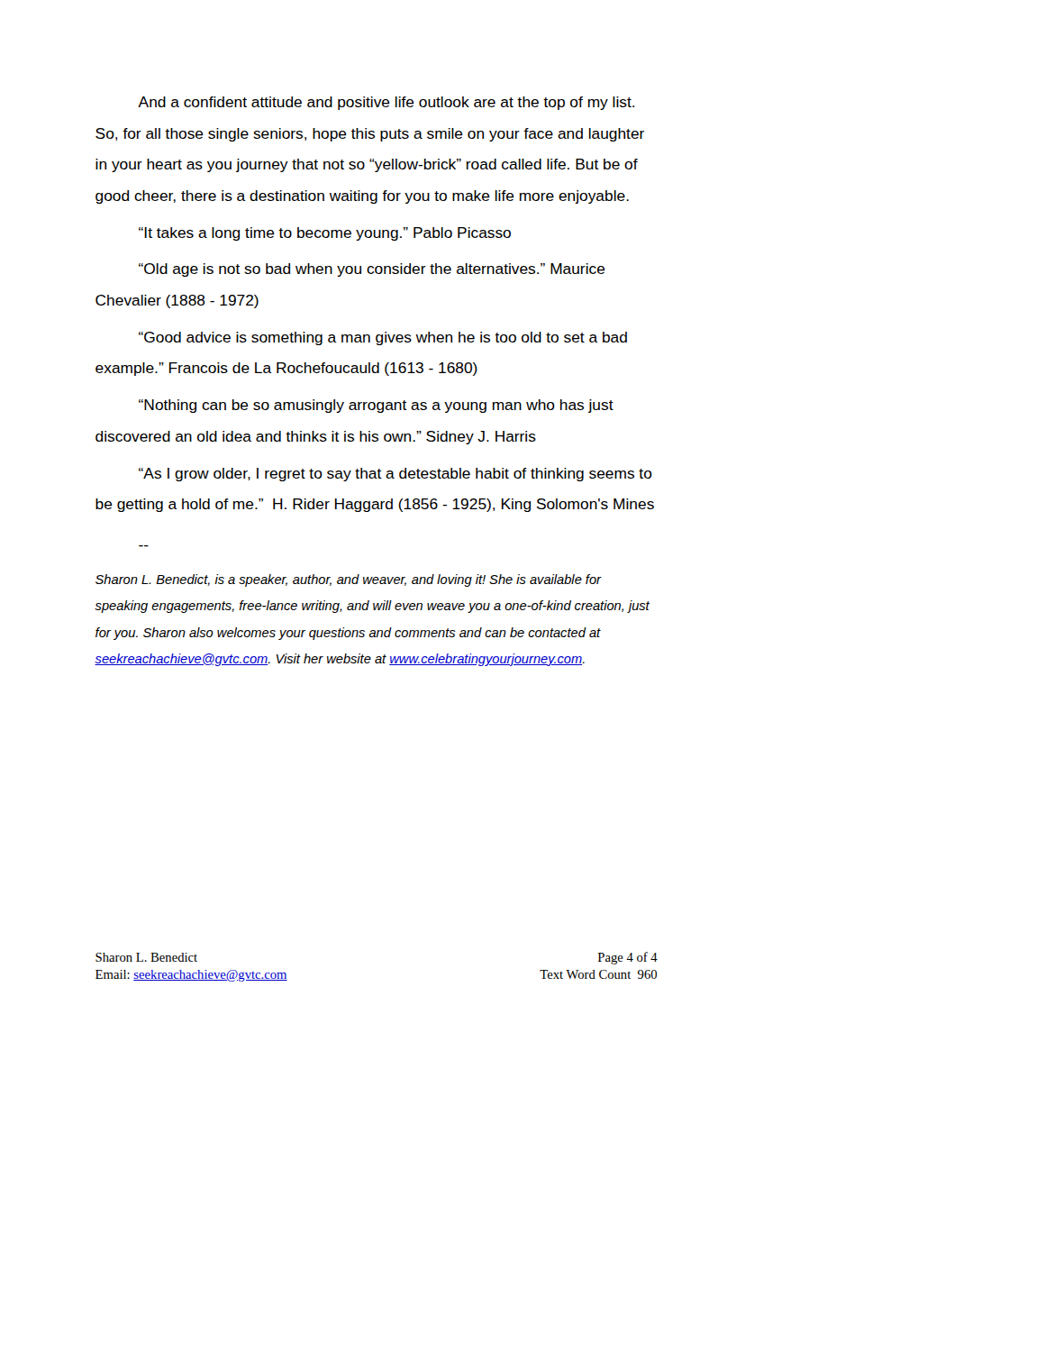And a confident attitude and positive life outlook are at the top of my list. So, for all those single seniors, hope this puts a smile on your face and laughter in your heart as you journey that not so “yellow-brick” road called life. But be of good cheer, there is a destination waiting for you to make life more enjoyable.
“It takes a long time to become young.” Pablo Picasso
“Old age is not so bad when you consider the alternatives.” Maurice Chevalier (1888 - 1972)
“Good advice is something a man gives when he is too old to set a bad example.” Francois de La Rochefoucauld (1613 - 1680)
“Nothing can be so amusingly arrogant as a young man who has just discovered an old idea and thinks it is his own.” Sidney J. Harris
“As I grow older, I regret to say that a detestable habit of thinking seems to be getting a hold of me.” H. Rider Haggard (1856 - 1925), King Solomon's Mines
--
Sharon L. Benedict, is a speaker, author, and weaver, and loving it! She is available for speaking engagements, free-lance writing, and will even weave you a one-of-kind creation, just for you. Sharon also welcomes your questions and comments and can be contacted at seekreachachieve@gvtc.com. Visit her website at www.celebratingyourjourney.com.
| Sharon L. Benedict | Page 4 of 4 |
| Email: seekreachachieve@gvtc.com | Text Word Count 960 |